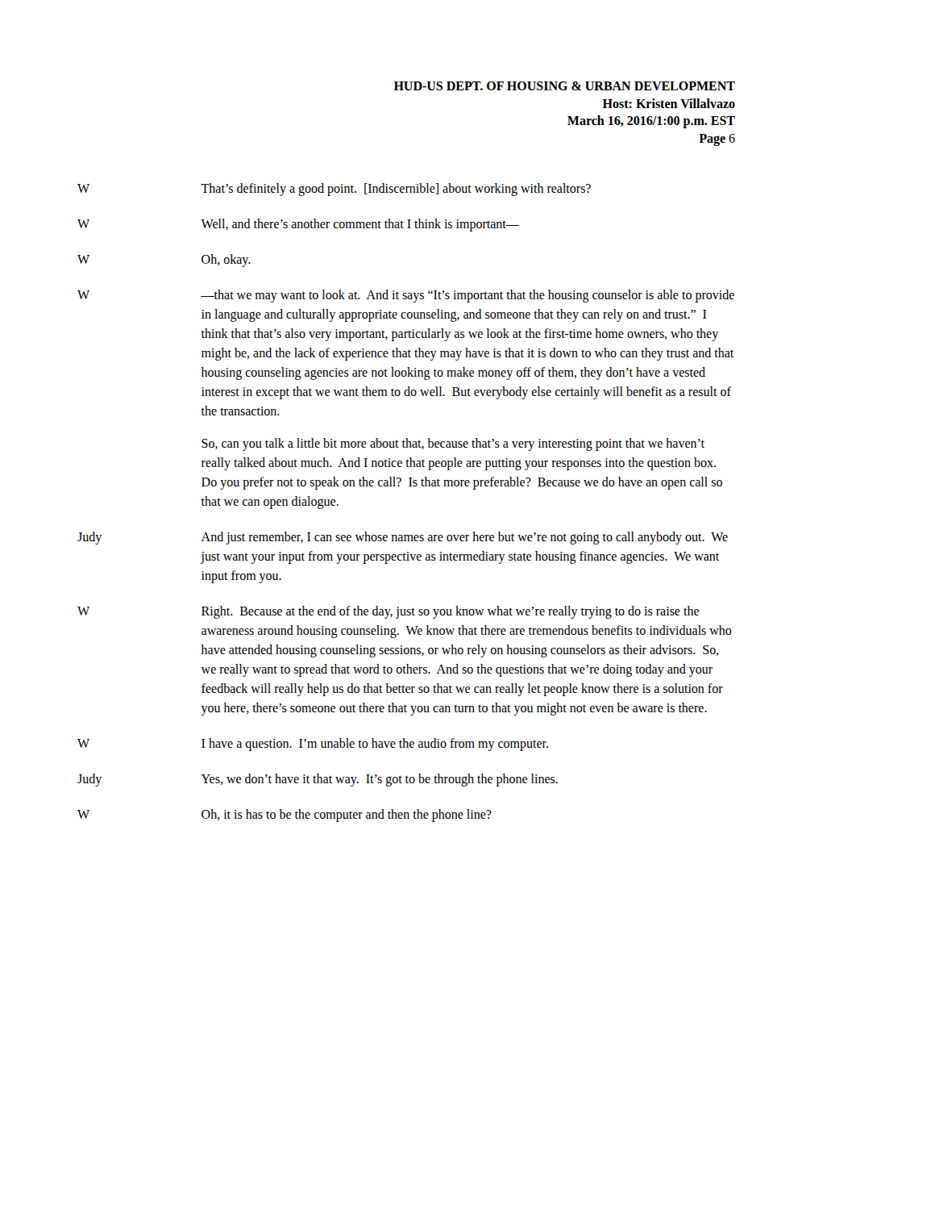HUD-US DEPT. OF HOUSING & URBAN DEVELOPMENT
Host: Kristen Villalvazo
March 16, 2016/1:00 p.m. EST
Page 6
| W | That’s definitely a good point. [Indiscernible] about working with realtors? |
| W | Well, and there’s another comment that I think is important— |
| W | Oh, okay. |
| W | —that we may want to look at. And it says “It’s important that the housing counselor is able to provide in language and culturally appropriate counseling, and someone that they can rely on and trust.” I think that that’s also very important, particularly as we look at the first-time home owners, who they might be, and the lack of experience that they may have is that it is down to who can they trust and that housing counseling agencies are not looking to make money off of them, they don’t have a vested interest in except that we want them to do well. But everybody else certainly will benefit as a result of the transaction. So, can you talk a little bit more about that, because that’s a very interesting point that we haven’t really talked about much. And I notice that people are putting your responses into the question box. Do you prefer not to speak on the call? Is that more preferable? Because we do have an open call so that we can open dialogue. |
| Judy | And just remember, I can see whose names are over here but we’re not going to call anybody out. We just want your input from your perspective as intermediary state housing finance agencies. We want input from you. |
| W | Right. Because at the end of the day, just so you know what we’re really trying to do is raise the awareness around housing counseling. We know that there are tremendous benefits to individuals who have attended housing counseling sessions, or who rely on housing counselors as their advisors. So, we really want to spread that word to others. And so the questions that we’re doing today and your feedback will really help us do that better so that we can really let people know there is a solution for you here, there’s someone out there that you can turn to that you might not even be aware is there. |
| W | I have a question. I’m unable to have the audio from my computer. |
| Judy | Yes, we don’t have it that way. It’s got to be through the phone lines. |
| W | Oh, it is has to be the computer and then the phone line? |